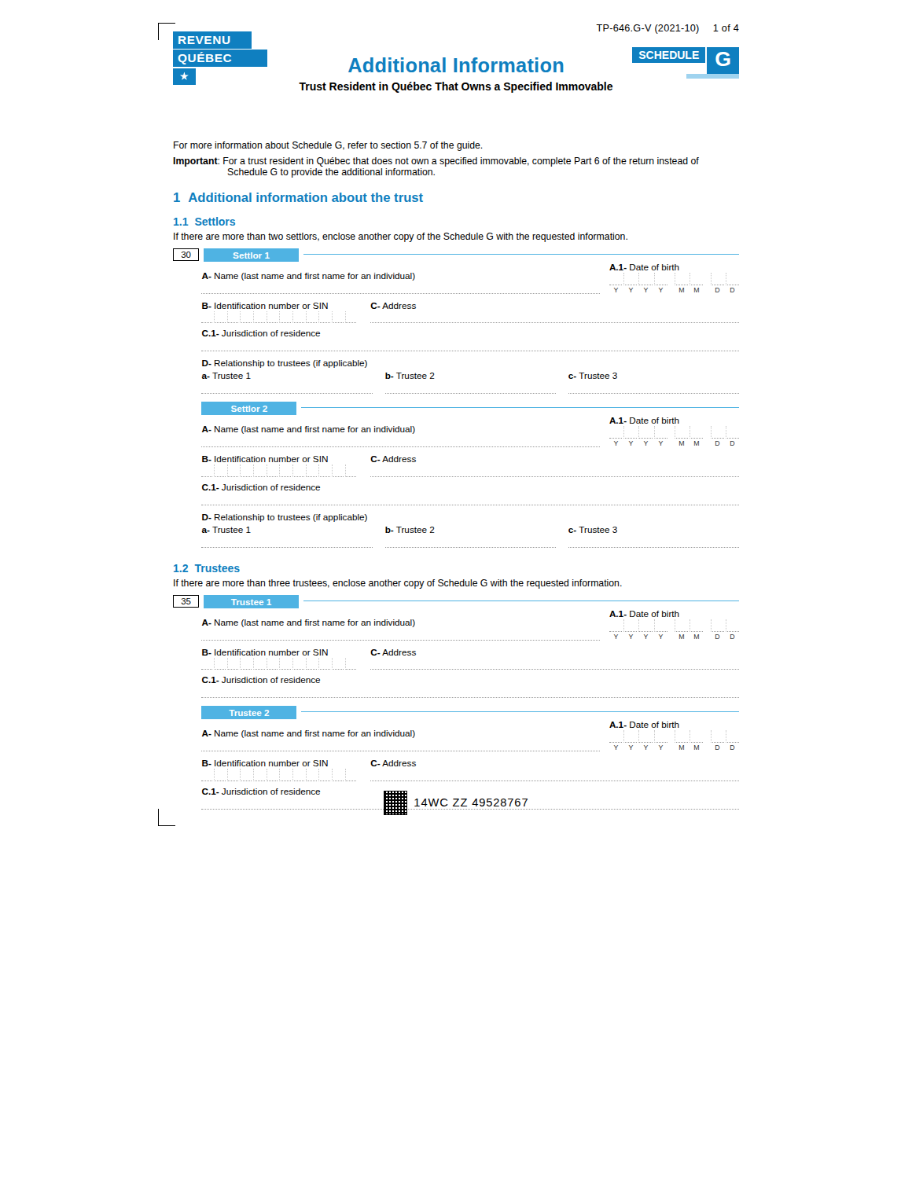TP-646.G-V (2021-10) 1 of 4
REVENU
QUÉBEC
SCHEDULE G
Additional Information
Trust Resident in Québec That Owns a Specified Immovable
For more information about Schedule G, refer to section 5.7 of the guide.
Important: For a trust resident in Québec that does not own a specified immovable, complete Part 6 of the return instead of Schedule G to provide the additional information.
1 Additional information about the trust
1.1 Settlors
If there are more than two settlors, enclose another copy of the Schedule G with the requested information.
30 Settlor 1
A- Name (last name and first name for an individual)
A.1- Date of birth
YYYY MM DD
B- Identification number or SIN
C- Address
C.1- Jurisdiction of residence
D- Relationship to trustees (if applicable)
a- Trustee 1
b- Trustee 2
c- Trustee 3
Settlor 2
A- Name (last name and first name for an individual)
A.1- Date of birth
YYYY MM DD
B- Identification number or SIN
C- Address
C.1- Jurisdiction of residence
D- Relationship to trustees (if applicable)
a- Trustee 1
b- Trustee 2
c- Trustee 3
1.2 Trustees
If there are more than three trustees, enclose another copy of Schedule G with the requested information.
35 Trustee 1
A- Name (last name and first name for an individual)
A.1- Date of birth
YYYY MM DD
B- Identification number or SIN
C- Address
C.1- Jurisdiction of residence
Trustee 2
A- Name (last name and first name for an individual)
A.1- Date of birth
YYYY MM DD
B- Identification number or SIN
C- Address
C.1- Jurisdiction of residence
14WC ZZ 49528767